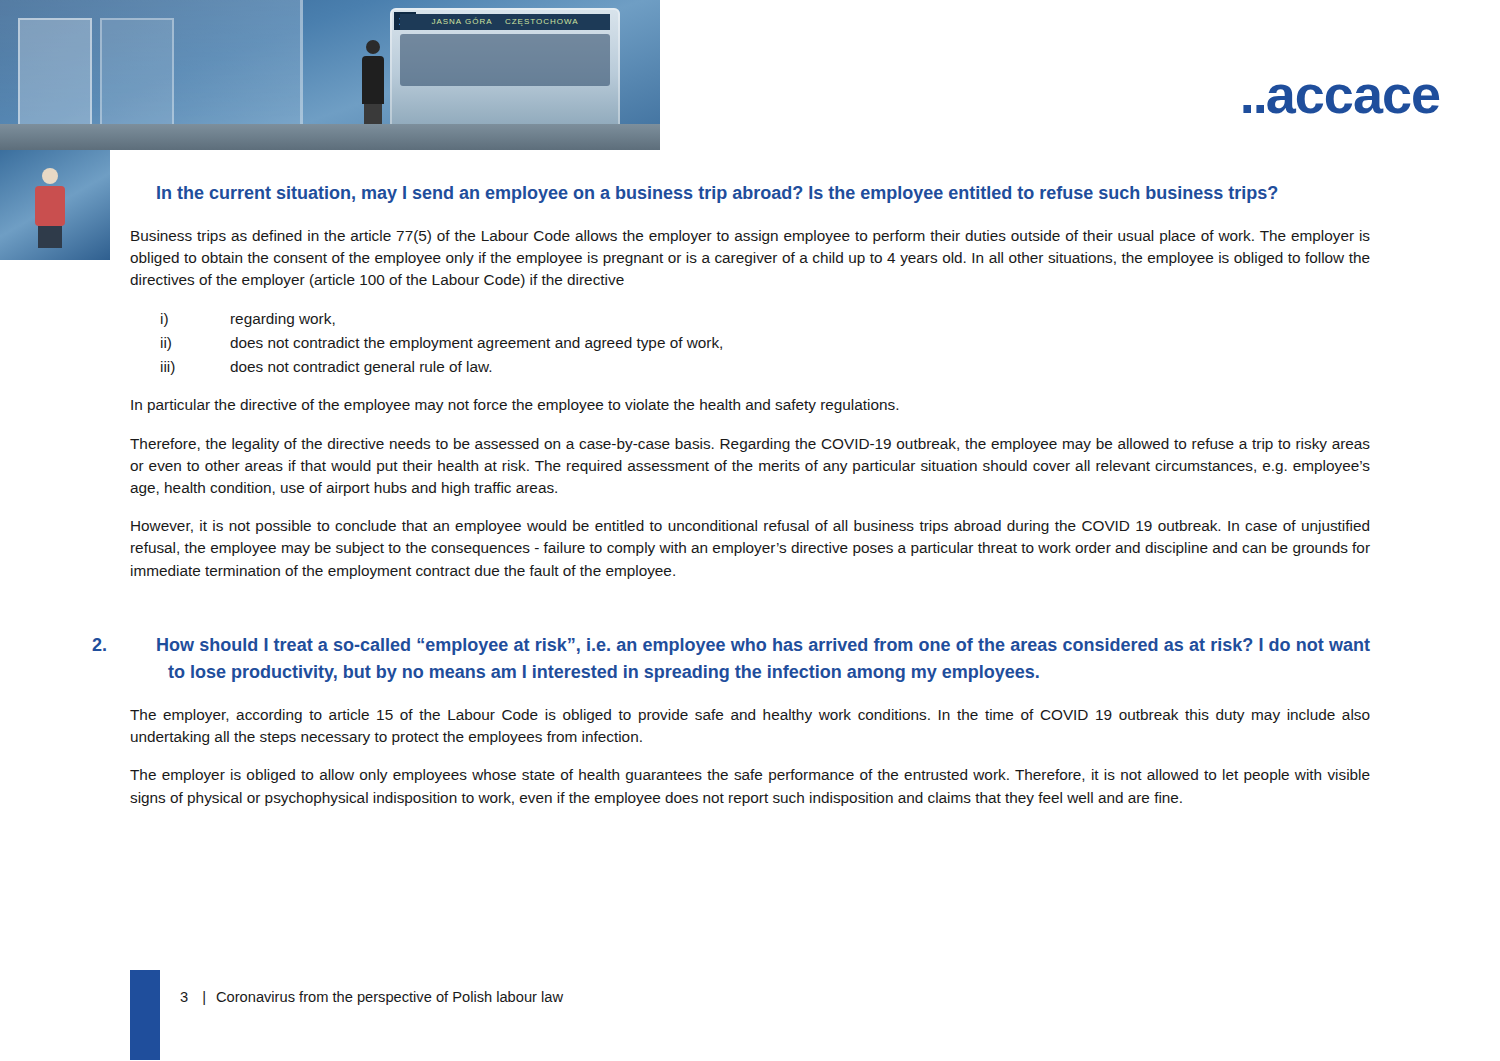13
JASNA GÓRA CZĘSTOCHOWA
.. accace
1. In the current situation, may I send an employee on a business trip abroad? Is the employee entitled to refuse such business trips?
Business trips as defined in the article 77(5) of the Labour Code allows the employer to assign employee to perform their duties outside of their usual place of work. The employer is obliged to obtain the consent of the employee only if the employee is pregnant or is a caregiver of a child up to 4 years old. In all other situations, the employee is obliged to follow the directives of the employer (article 100 of the Labour Code) if the directive
i) regarding work,
ii) does not contradict the employment agreement and agreed type of work,
iii) does not contradict general rule of law.
In particular the directive of the employee may not force the employee to violate the health and safety regulations.
Therefore, the legality of the directive needs to be assessed on a case-by-case basis. Regarding the COVID-19 outbreak, the employee may be allowed to refuse a trip to risky areas or even to other areas if that would put their health at risk. The required assessment of the merits of any particular situation should cover all relevant circumstances, e.g. employee’s age, health condition, use of airport hubs and high traffic areas.
However, it is not possible to conclude that an employee would be entitled to unconditional refusal of all business trips abroad during the COVID 19 outbreak. In case of unjustified refusal, the employee may be subject to the consequences - failure to comply with an employer’s directive poses a particular threat to work order and discipline and can be grounds for immediate termination of the employment contract due the fault of the employee.
2. How should I treat a so-called “employee at risk”, i.e. an employee who has arrived from one of the areas considered as at risk? I do not want to lose productivity, but by no means am I interested in spreading the infection among my employees.
The employer, according to article 15 of the Labour Code is obliged to provide safe and healthy work conditions. In the time of COVID 19 outbreak this duty may include also undertaking all the steps necessary to protect the employees from infection.
The employer is obliged to allow only employees whose state of health guarantees the safe performance of the entrusted work. Therefore, it is not allowed to let people with visible signs of physical or psychophysical indisposition to work, even if the employee does not report such indisposition and claims that they feel well and are fine.
3|Coronavirus from the perspective of Polish labour law